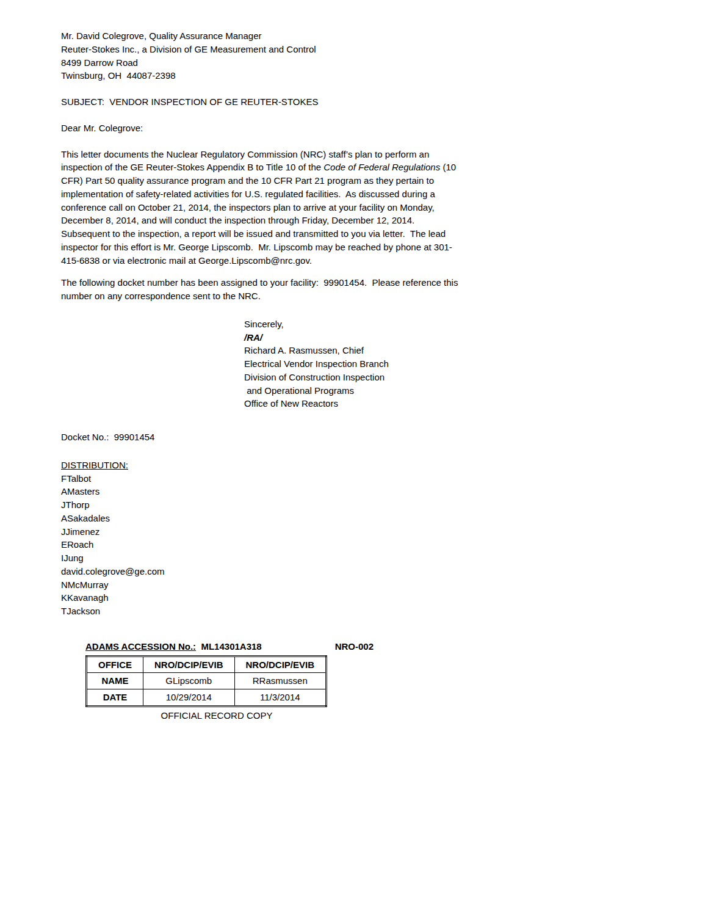Mr. David Colegrove, Quality Assurance Manager
Reuter-Stokes Inc., a Division of GE Measurement and Control
8499 Darrow Road
Twinsburg, OH 44087-2398
SUBJECT: VENDOR INSPECTION OF GE REUTER-STOKES
Dear Mr. Colegrove:
This letter documents the Nuclear Regulatory Commission (NRC) staff’s plan to perform an inspection of the GE Reuter-Stokes Appendix B to Title 10 of the Code of Federal Regulations (10 CFR) Part 50 quality assurance program and the 10 CFR Part 21 program as they pertain to implementation of safety-related activities for U.S. regulated facilities. As discussed during a conference call on October 21, 2014, the inspectors plan to arrive at your facility on Monday, December 8, 2014, and will conduct the inspection through Friday, December 12, 2014. Subsequent to the inspection, a report will be issued and transmitted to you via letter. The lead inspector for this effort is Mr. George Lipscomb. Mr. Lipscomb may be reached by phone at 301-415-6838 or via electronic mail at George.Lipscomb@nrc.gov.
The following docket number has been assigned to your facility: 99901454. Please reference this number on any correspondence sent to the NRC.
Sincerely,
/RA/
Richard A. Rasmussen, Chief
Electrical Vendor Inspection Branch
Division of Construction Inspection
and Operational Programs
Office of New Reactors
Docket No.: 99901454
DISTRIBUTION:
FTalbot
AMasters
JThorp
ASakadales
JJimenez
ERoach
IJung
david.colegrove@ge.com
NMcMurray
KKavanagh
TJackson
ADAMS ACCESSION No.: ML14301A318NRO-002
| OFFICE | NRO/DCIP/EVIB | NRO/DCIP/EVIB |
| NAME | GLipscomb | RRasmussen |
| DATE | 10/29/2014 | 11/3/2014 |
OFFICIAL RECORD COPY